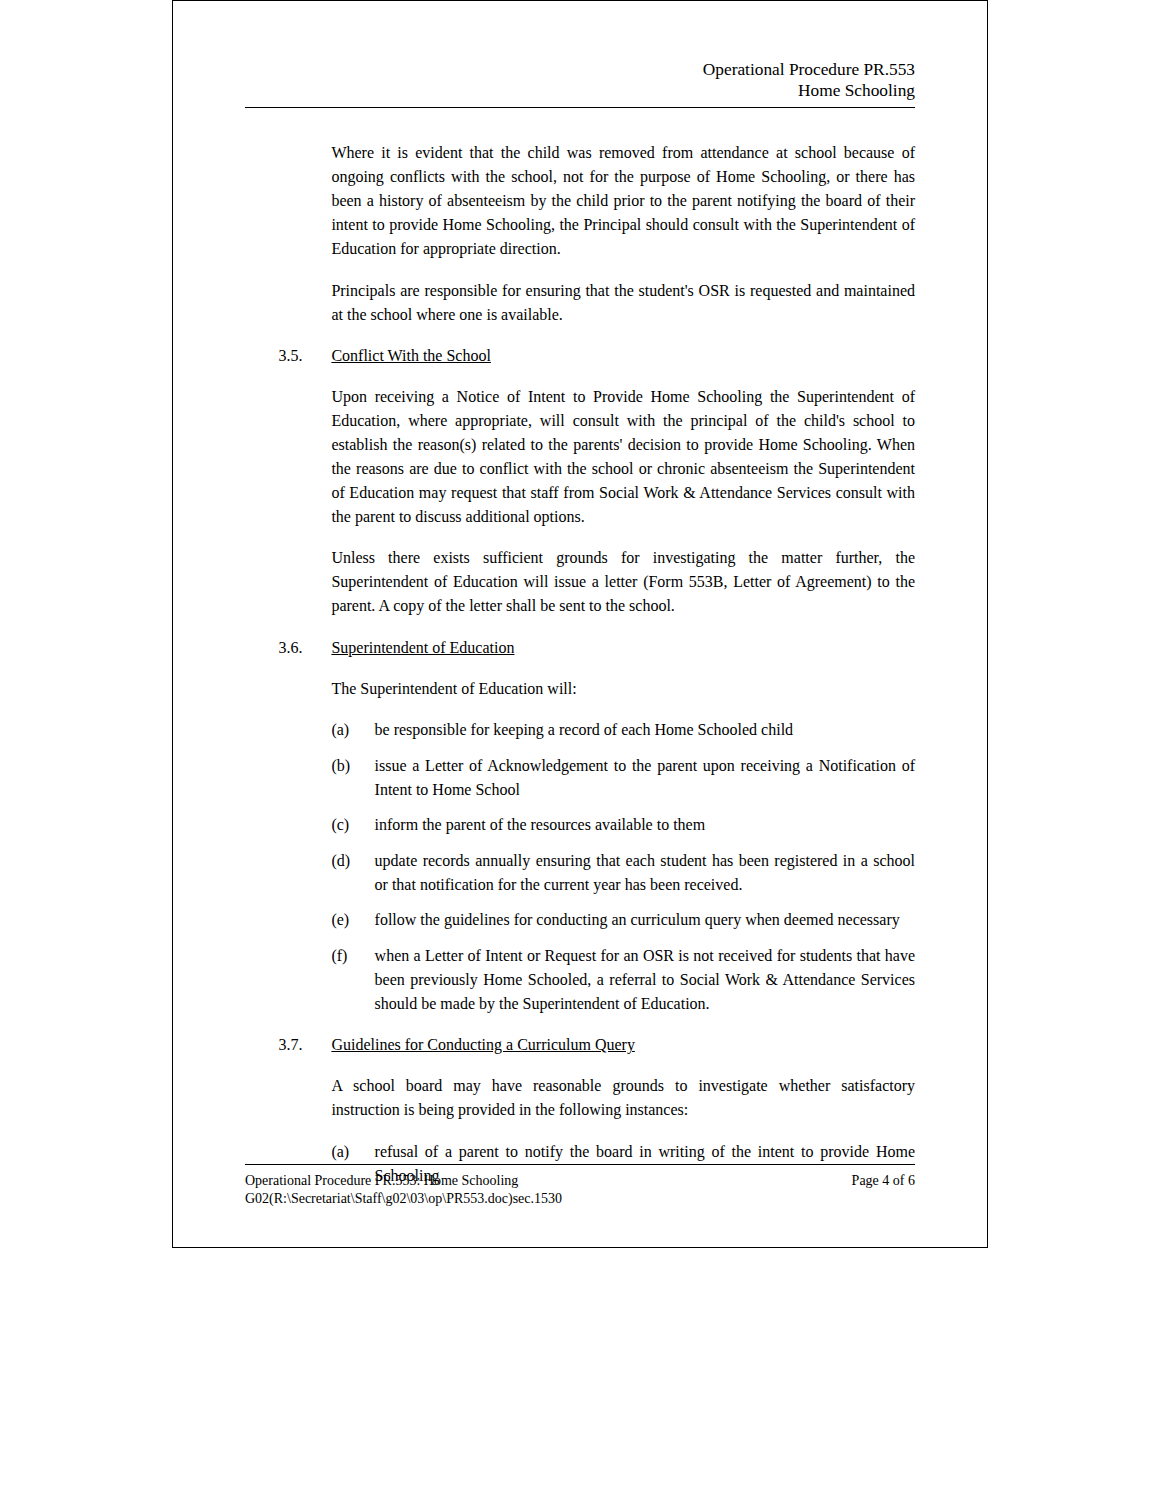Operational Procedure PR.553
Home Schooling
Where it is evident that the child was removed from attendance at school because of ongoing conflicts with the school, not for the purpose of Home Schooling, or there has been a history of absenteeism by the child prior to the parent notifying the board of their intent to provide Home Schooling, the Principal should consult with the Superintendent of Education for appropriate direction.
Principals are responsible for ensuring that the student's OSR is requested and maintained at the school where one is available.
3.5. Conflict With the School
Upon receiving a Notice of Intent to Provide Home Schooling the Superintendent of Education, where appropriate, will consult with the principal of the child's school to establish the reason(s) related to the parents' decision to provide Home Schooling. When the reasons are due to conflict with the school or chronic absenteeism the Superintendent of Education may request that staff from Social Work & Attendance Services consult with the parent to discuss additional options.
Unless there exists sufficient grounds for investigating the matter further, the Superintendent of Education will issue a letter (Form 553B, Letter of Agreement) to the parent. A copy of the letter shall be sent to the school.
3.6. Superintendent of Education
The Superintendent of Education will:
(a) be responsible for keeping a record of each Home Schooled child
(b) issue a Letter of Acknowledgement to the parent upon receiving a Notification of Intent to Home School
(c) inform the parent of the resources available to them
(d) update records annually ensuring that each student has been registered in a school or that notification for the current year has been received.
(e) follow the guidelines for conducting an curriculum query when deemed necessary
(f) when a Letter of Intent or Request for an OSR is not received for students that have been previously Home Schooled, a referral to Social Work & Attendance Services should be made by the Superintendent of Education.
3.7. Guidelines for Conducting a Curriculum Query
A school board may have reasonable grounds to investigate whether satisfactory instruction is being provided in the following instances:
(a) refusal of a parent to notify the board in writing of the intent to provide Home Schooling
Operational Procedure PR.553: Home Schooling
G02(R:\Secretariat\Staff\g02\03\op\PR553.doc)sec.1530
Page 4 of 6